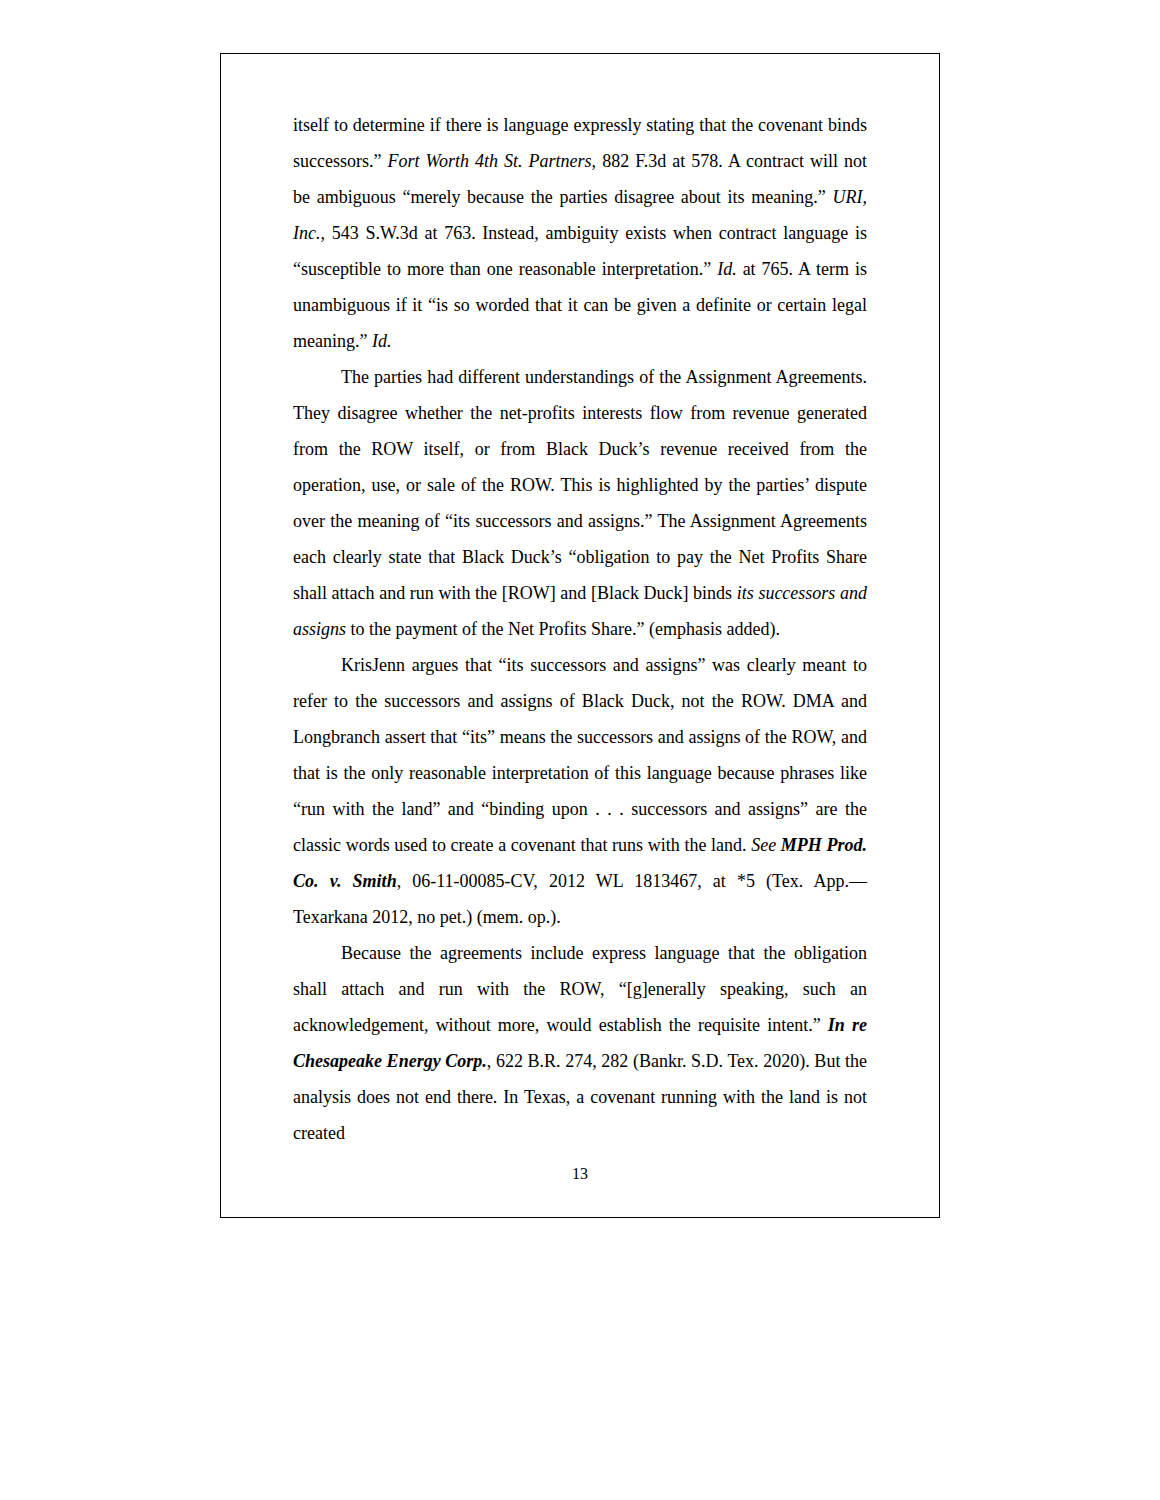itself to determine if there is language expressly stating that the covenant binds successors.” Fort Worth 4th St. Partners, 882 F.3d at 578. A contract will not be ambiguous “merely because the parties disagree about its meaning.” URI, Inc., 543 S.W.3d at 763. Instead, ambiguity exists when contract language is “susceptible to more than one reasonable interpretation.” Id. at 765. A term is unambiguous if it “is so worded that it can be given a definite or certain legal meaning.” Id.
The parties had different understandings of the Assignment Agreements. They disagree whether the net-profits interests flow from revenue generated from the ROW itself, or from Black Duck’s revenue received from the operation, use, or sale of the ROW. This is highlighted by the parties’ dispute over the meaning of “its successors and assigns.” The Assignment Agreements each clearly state that Black Duck’s “obligation to pay the Net Profits Share shall attach and run with the [ROW] and [Black Duck] binds its successors and assigns to the payment of the Net Profits Share.” (emphasis added).
KrisJenn argues that “its successors and assigns” was clearly meant to refer to the successors and assigns of Black Duck, not the ROW. DMA and Longbranch assert that “its” means the successors and assigns of the ROW, and that is the only reasonable interpretation of this language because phrases like “run with the land” and “binding upon . . . successors and assigns” are the classic words used to create a covenant that runs with the land. See MPH Prod. Co. v. Smith, 06-11-00085-CV, 2012 WL 1813467, at *5 (Tex. App.—Texarkana 2012, no pet.) (mem. op.).
Because the agreements include express language that the obligation shall attach and run with the ROW, “[g]enerally speaking, such an acknowledgement, without more, would establish the requisite intent.” In re Chesapeake Energy Corp., 622 B.R. 274, 282 (Bankr. S.D. Tex. 2020). But the analysis does not end there. In Texas, a covenant running with the land is not created
13